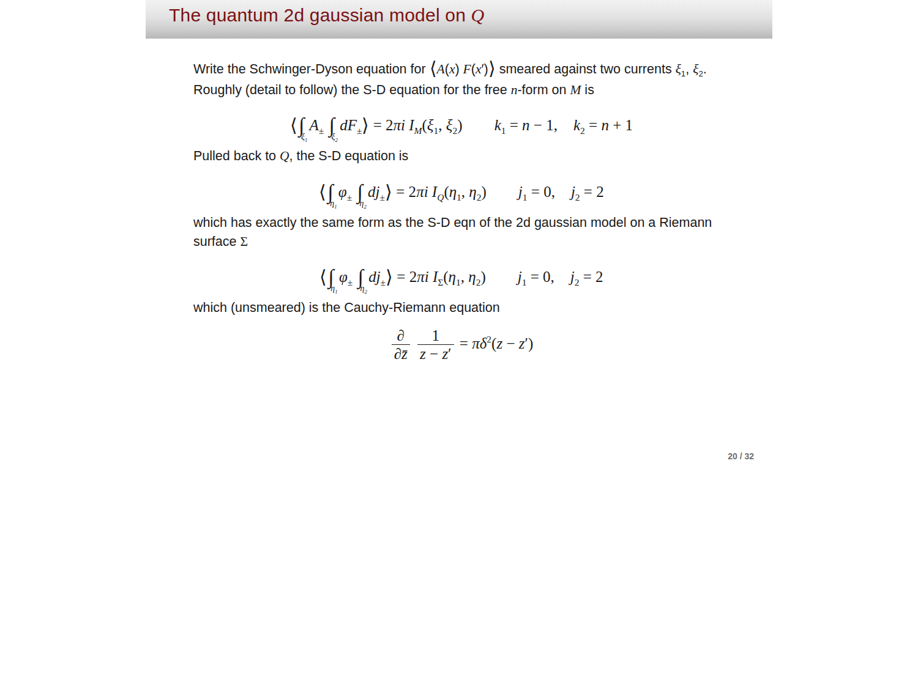The quantum 2d gaussian model on Q
Write the Schwinger-Dyson equation for ⟨A(x) F(x′)⟩ smeared against two currents ξ1, ξ2. Roughly (detail to follow) the S-D equation for the free n-form on M is
⟨∫ξ1 A± ∫ξ2 dF±⟩ = 2πi IM(ξ1, ξ2) k1 = n − 1, k2 = n + 1
Pulled back to Q, the S-D equation is
⟨∫η1 φ± ∫η2 dj±⟩ = 2πi IQ(η1, η2) j1 = 0, j2 = 2
which has exactly the same form as the S-D eqn of the 2d gaussian model on a Riemann surface Σ
⟨∫η1 φ± ∫η2 dj±⟩ = 2πi IΣ(η1, η2) j1 = 0, j2 = 2
which (unsmeared) is the Cauchy-Riemann equation
∂∂z̄ 1 z − z′ = πδ2(z − z′)
20 / 32